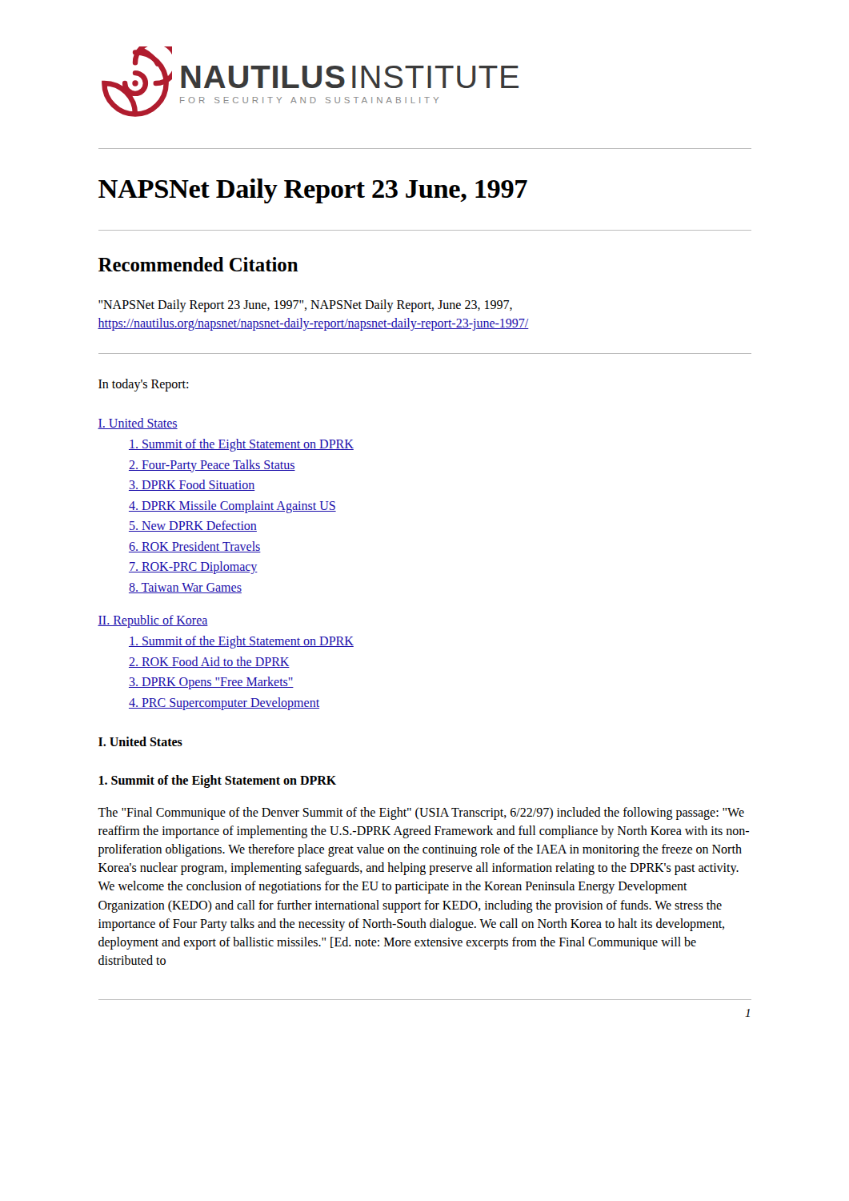NAUTILUS INSTITUTE
for security and sustainability
NAPSNet Daily Report 23 June, 1997
Recommended Citation
"NAPSNet Daily Report 23 June, 1997", NAPSNet Daily Report, June 23, 1997,
https://nautilus.org/napsnet/napsnet-daily-report/napsnet-daily-report-23-june-1997/
In today's Report:
I. United States
1. Summit of the Eight Statement on DPRK
2. Four-Party Peace Talks Status
3. DPRK Food Situation
4. DPRK Missile Complaint Against US
5. New DPRK Defection
6. ROK President Travels
7. ROK-PRC Diplomacy
8. Taiwan War Games
II. Republic of Korea
1. Summit of the Eight Statement on DPRK
2. ROK Food Aid to the DPRK
3. DPRK Opens "Free Markets"
4. PRC Supercomputer Development
I. United States
1. Summit of the Eight Statement on DPRK
The "Final Communique of the Denver Summit of the Eight" (USIA Transcript, 6/22/97) included the following passage: "We reaffirm the importance of implementing the U.S.-DPRK Agreed Framework and full compliance by North Korea with its non-proliferation obligations. We therefore place great value on the continuing role of the IAEA in monitoring the freeze on North Korea's nuclear program, implementing safeguards, and helping preserve all information relating to the DPRK's past activity. We welcome the conclusion of negotiations for the EU to participate in the Korean Peninsula Energy Development Organization (KEDO) and call for further international support for KEDO, including the provision of funds. We stress the importance of Four Party talks and the necessity of North-South dialogue. We call on North Korea to halt its development, deployment and export of ballistic missiles." [Ed. note: More extensive excerpts from the Final Communique will be distributed to
1